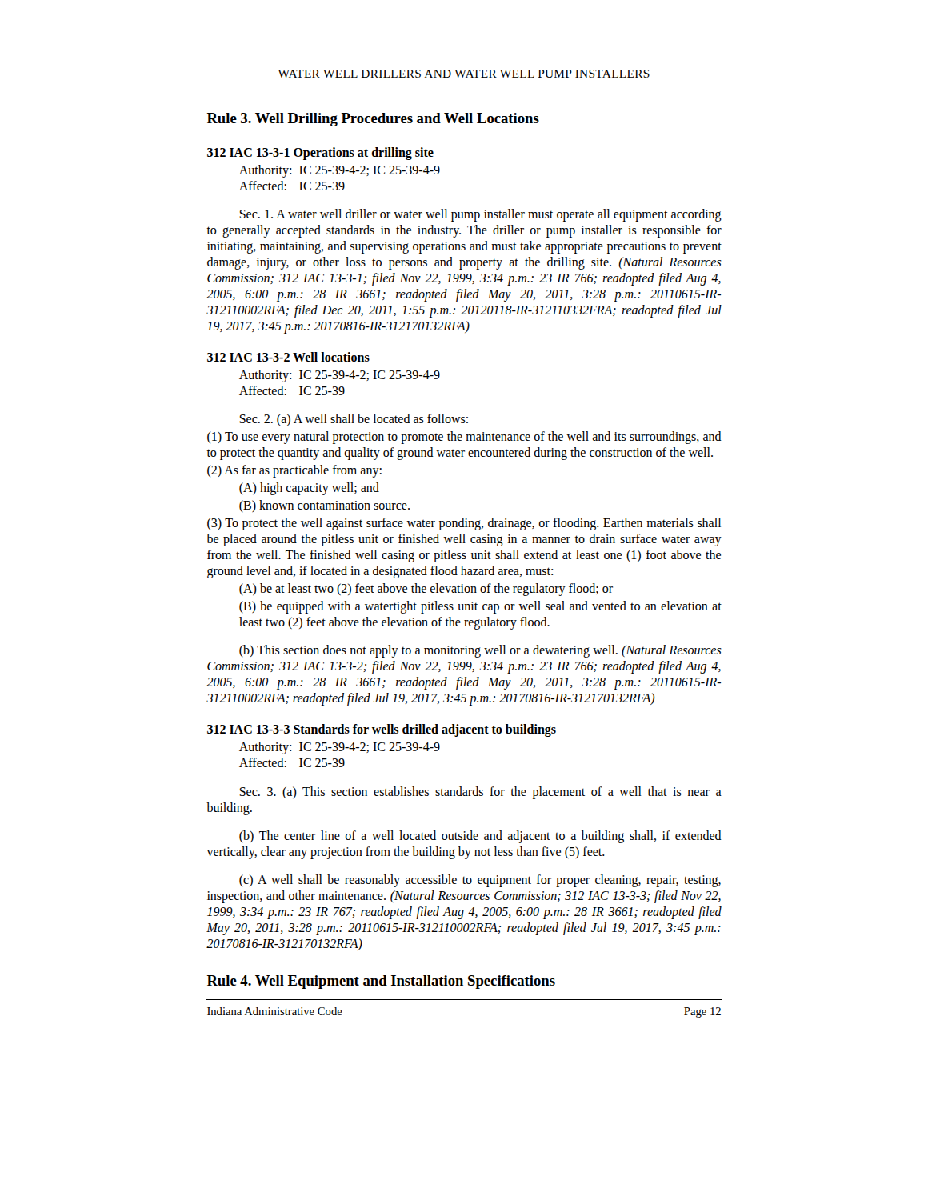WATER WELL DRILLERS AND WATER WELL PUMP INSTALLERS
Rule 3. Well Drilling Procedures and Well Locations
312 IAC 13-3-1 Operations at drilling site
Authority: IC 25-39-4-2; IC 25-39-4-9 Affected: IC 25-39
Sec. 1. A water well driller or water well pump installer must operate all equipment according to generally accepted standards in the industry. The driller or pump installer is responsible for initiating, maintaining, and supervising operations and must take appropriate precautions to prevent damage, injury, or other loss to persons and property at the drilling site. (Natural Resources Commission; 312 IAC 13-3-1; filed Nov 22, 1999, 3:34 p.m.: 23 IR 766; readopted filed Aug 4, 2005, 6:00 p.m.: 28 IR 3661; readopted filed May 20, 2011, 3:28 p.m.: 20110615-IR-312110002RFA; filed Dec 20, 2011, 1:55 p.m.: 20120118-IR-312110332FRA; readopted filed Jul 19, 2017, 3:45 p.m.: 20170816-IR-312170132RFA)
312 IAC 13-3-2 Well locations
Authority: IC 25-39-4-2; IC 25-39-4-9 Affected: IC 25-39
Sec. 2. (a) A well shall be located as follows:
(1) To use every natural protection to promote the maintenance of the well and its surroundings, and to protect the quantity and quality of ground water encountered during the construction of the well.
(2) As far as practicable from any:
(A) high capacity well; and
(B) known contamination source.
(3) To protect the well against surface water ponding, drainage, or flooding. Earthen materials shall be placed around the pitless unit or finished well casing in a manner to drain surface water away from the well. The finished well casing or pitless unit shall extend at least one (1) foot above the ground level and, if located in a designated flood hazard area, must:
(A) be at least two (2) feet above the elevation of the regulatory flood; or
(B) be equipped with a watertight pitless unit cap or well seal and vented to an elevation at least two (2) feet above the elevation of the regulatory flood.
(b) This section does not apply to a monitoring well or a dewatering well. (Natural Resources Commission; 312 IAC 13-3-2; filed Nov 22, 1999, 3:34 p.m.: 23 IR 766; readopted filed Aug 4, 2005, 6:00 p.m.: 28 IR 3661; readopted filed May 20, 2011, 3:28 p.m.: 20110615-IR-312110002RFA; readopted filed Jul 19, 2017, 3:45 p.m.: 20170816-IR-312170132RFA)
312 IAC 13-3-3 Standards for wells drilled adjacent to buildings
Authority: IC 25-39-4-2; IC 25-39-4-9 Affected: IC 25-39
Sec. 3. (a) This section establishes standards for the placement of a well that is near a building.
(b) The center line of a well located outside and adjacent to a building shall, if extended vertically, clear any projection from the building by not less than five (5) feet.
(c) A well shall be reasonably accessible to equipment for proper cleaning, repair, testing, inspection, and other maintenance. (Natural Resources Commission; 312 IAC 13-3-3; filed Nov 22, 1999, 3:34 p.m.: 23 IR 767; readopted filed Aug 4, 2005, 6:00 p.m.: 28 IR 3661; readopted filed May 20, 2011, 3:28 p.m.: 20110615-IR-312110002RFA; readopted filed Jul 19, 2017, 3:45 p.m.: 20170816-IR-312170132RFA)
Rule 4. Well Equipment and Installation Specifications
Indiana Administrative Code Page 12